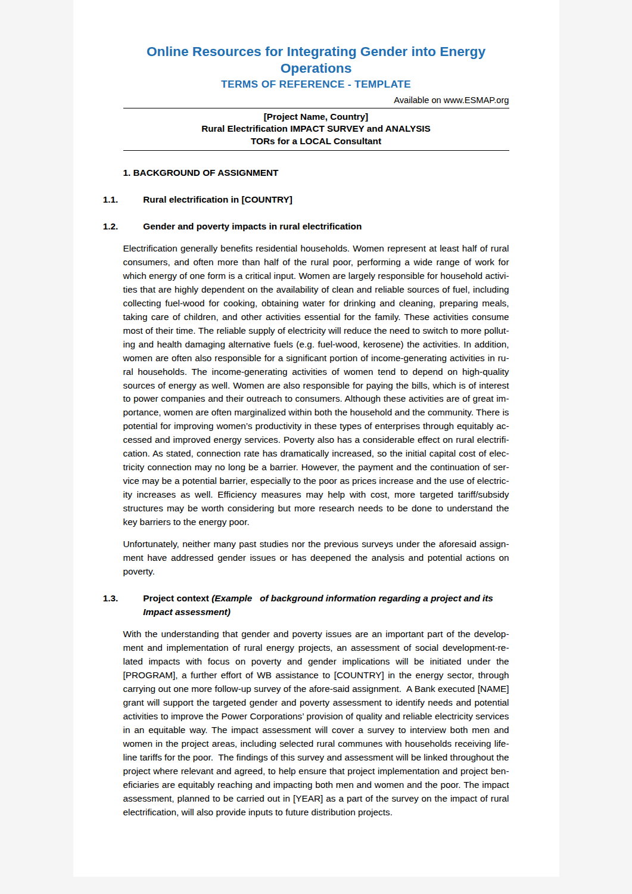Online Resources for Integrating Gender into Energy Operations
TERMS OF REFERENCE - TEMPLATE
Available on www.ESMAP.org
[Project Name, Country]
Rural Electrification IMPACT SURVEY and ANALYSIS
TORs for a LOCAL Consultant
1. BACKGROUND OF ASSIGNMENT
1.1. Rural electrification in [COUNTRY]
1.2. Gender and poverty impacts in rural electrification
Electrification generally benefits residential households. Women represent at least half of rural consumers, and often more than half of the rural poor, performing a wide range of work for which energy of one form is a critical input. Women are largely responsible for household activities that are highly dependent on the availability of clean and reliable sources of fuel, including collecting fuel-wood for cooking, obtaining water for drinking and cleaning, preparing meals, taking care of children, and other activities essential for the family. These activities consume most of their time. The reliable supply of electricity will reduce the need to switch to more polluting and health damaging alternative fuels (e.g. fuel-wood, kerosene) the activities. In addition, women are often also responsible for a significant portion of income-generating activities in rural households. The income-generating activities of women tend to depend on high-quality sources of energy as well. Women are also responsible for paying the bills, which is of interest to power companies and their outreach to consumers. Although these activities are of great importance, women are often marginalized within both the household and the community. There is potential for improving women’s productivity in these types of enterprises through equitably accessed and improved energy services. Poverty also has a considerable effect on rural electrification. As stated, connection rate has dramatically increased, so the initial capital cost of electricity connection may no long be a barrier. However, the payment and the continuation of service may be a potential barrier, especially to the poor as prices increase and the use of electricity increases as well. Efficiency measures may help with cost, more targeted tariff/subsidy structures may be worth considering but more research needs to be done to understand the key barriers to the energy poor.
Unfortunately, neither many past studies nor the previous surveys under the aforesaid assignment have addressed gender issues or has deepened the analysis and potential actions on poverty.
1.3. Project context (Example of background information regarding a project and its Impact assessment)
With the understanding that gender and poverty issues are an important part of the development and implementation of rural energy projects, an assessment of social development-related impacts with focus on poverty and gender implications will be initiated under the [PROGRAM], a further effort of WB assistance to [COUNTRY] in the energy sector, through carrying out one more follow-up survey of the afore-said assignment. A Bank executed [NAME] grant will support the targeted gender and poverty assessment to identify needs and potential activities to improve the Power Corporations’ provision of quality and reliable electricity services in an equitable way. The impact assessment will cover a survey to interview both men and women in the project areas, including selected rural communes with households receiving lifeline tariffs for the poor. The findings of this survey and assessment will be linked throughout the project where relevant and agreed, to help ensure that project implementation and project beneficiaries are equitably reaching and impacting both men and women and the poor. The impact assessment, planned to be carried out in [YEAR] as a part of the survey on the impact of rural electrification, will also provide inputs to future distribution projects.